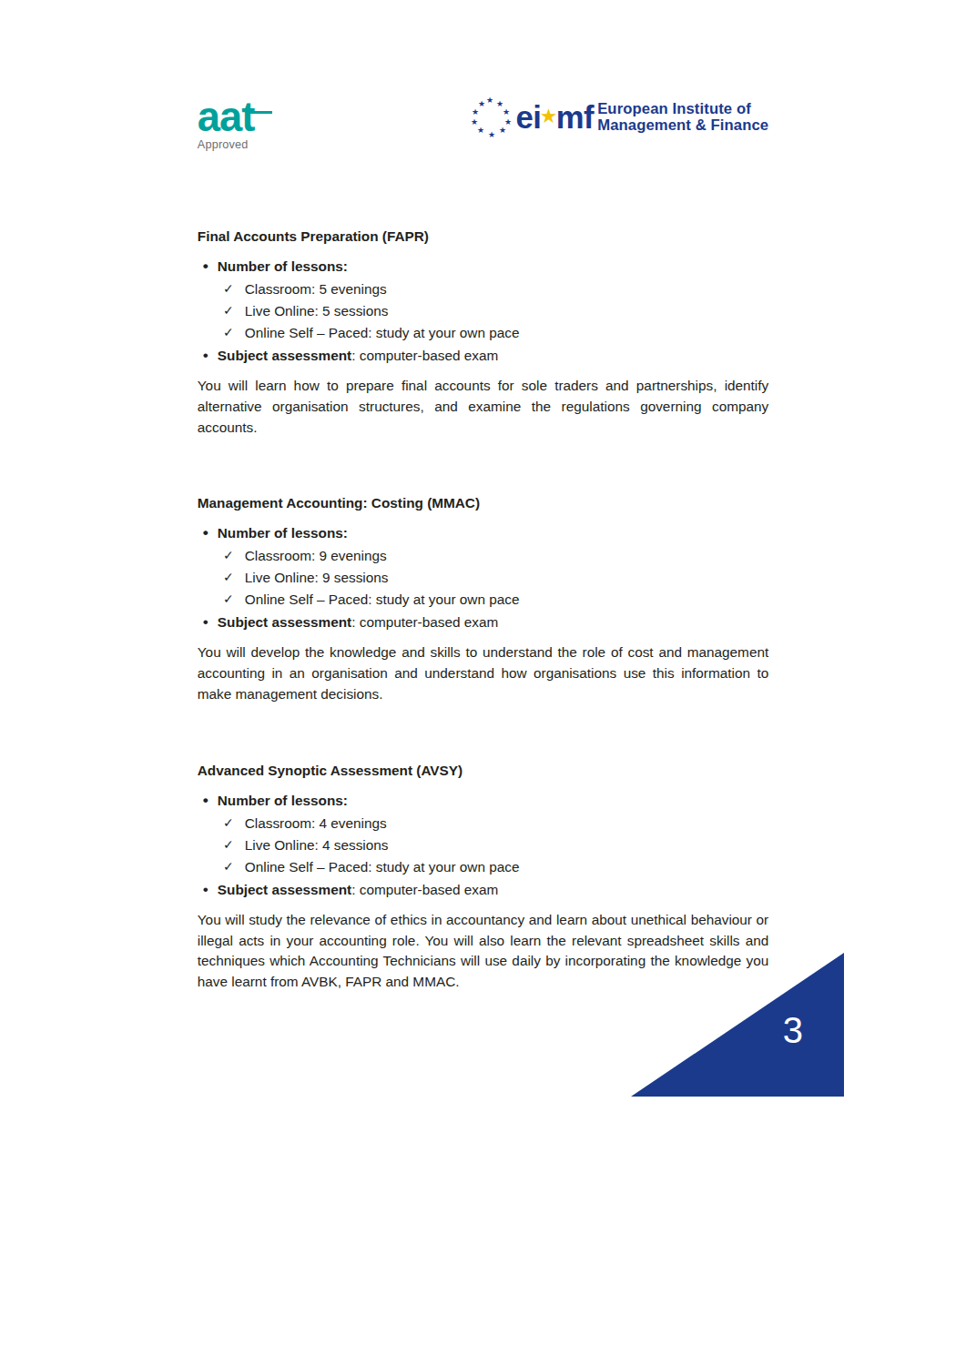aat
Approved
★ ★ ★ ★ ★ ★ ★ ★ ★ ★
ei★mf
European Institute of
Management & Finance
Final Accounts Preparation (FAPR)
Number of lessons:
Classroom: 5 evenings
Live Online: 5 sessions
Online Self – Paced: study at your own pace
Subject assessment: computer-based exam
You will learn how to prepare final accounts for sole traders and partnerships, identify alternative organisation structures, and examine the regulations governing company accounts.
Management Accounting: Costing (MMAC)
Number of lessons:
Classroom: 9 evenings
Live Online: 9 sessions
Online Self – Paced: study at your own pace
Subject assessment: computer-based exam
You will develop the knowledge and skills to understand the role of cost and management accounting in an organisation and understand how organisations use this information to make management decisions.
Advanced Synoptic Assessment (AVSY)
Number of lessons:
Classroom: 4 evenings
Live Online: 4 sessions
Online Self – Paced: study at your own pace
Subject assessment: computer-based exam
You will study the relevance of ethics in accountancy and learn about unethical behaviour or illegal acts in your accounting role. You will also learn the relevant spreadsheet skills and techniques which Accounting Technicians will use daily by incorporating the knowledge you have learnt from AVBK, FAPR and MMAC.
3